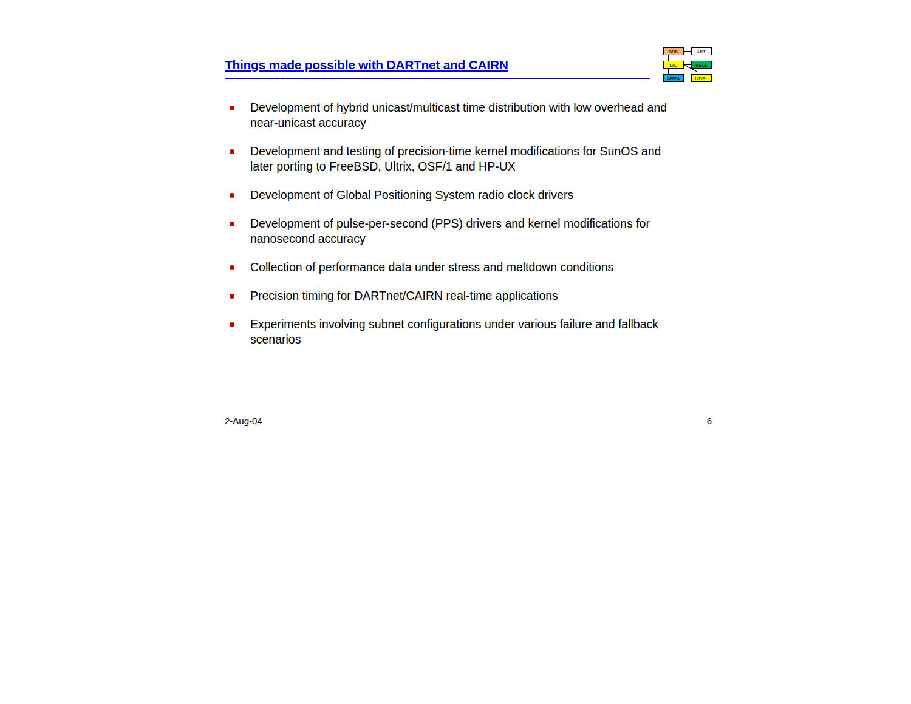Things made possible with DARTnet and CAIRN
BBN
MIT
DC
BELL
ARPA
UDEL
Development of hybrid unicast/multicast time distribution with low overhead and near-unicast accuracy
Development and testing of precision-time kernel modifications for SunOS and later porting to FreeBSD, Ultrix, OSF/1 and HP-UX
Development of Global Positioning System radio clock drivers
Development of pulse-per-second (PPS) drivers and kernel modifications for nanosecond accuracy
Collection of performance data under stress and meltdown conditions
Precision timing for DARTnet/CAIRN real-time applications
Experiments involving subnet configurations under various failure and fallback scenarios
2-Aug-04
6